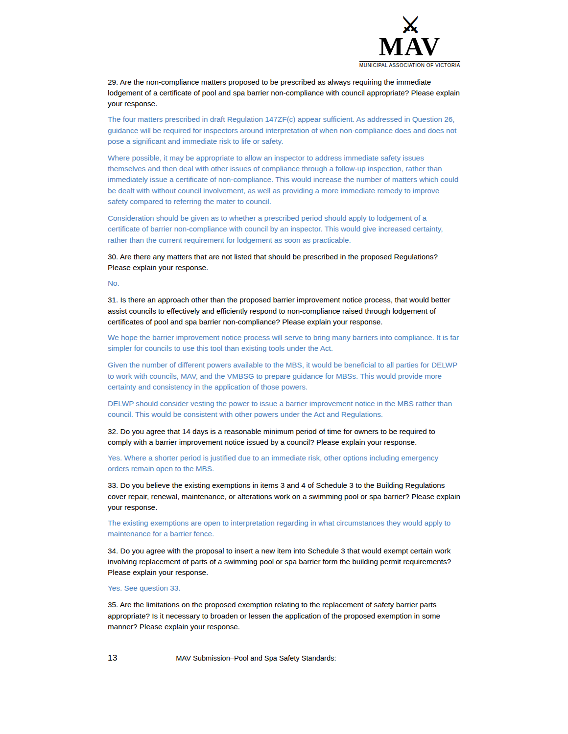⚔
MAV
MUNICIPAL ASSOCIATION OF VICTORIA
29. Are the non-compliance matters proposed to be prescribed as always requiring the immediate lodgement of a certificate of pool and spa barrier non-compliance with council appropriate? Please explain your response.
The four matters prescribed in draft Regulation 147ZF(c) appear sufficient. As addressed in Question 26, guidance will be required for inspectors around interpretation of when non-compliance does and does not pose a significant and immediate risk to life or safety.
Where possible, it may be appropriate to allow an inspector to address immediate safety issues themselves and then deal with other issues of compliance through a follow-up inspection, rather than immediately issue a certificate of non-compliance. This would increase the number of matters which could be dealt with without council involvement, as well as providing a more immediate remedy to improve safety compared to referring the mater to council.
Consideration should be given as to whether a prescribed period should apply to lodgement of a certificate of barrier non-compliance with council by an inspector. This would give increased certainty, rather than the current requirement for lodgement as soon as practicable.
30. Are there any matters that are not listed that should be prescribed in the proposed Regulations? Please explain your response.
No.
31. Is there an approach other than the proposed barrier improvement notice process, that would better assist councils to effectively and efficiently respond to non-compliance raised through lodgement of certificates of pool and spa barrier non-compliance? Please explain your response.
We hope the barrier improvement notice process will serve to bring many barriers into compliance. It is far simpler for councils to use this tool than existing tools under the Act.
Given the number of different powers available to the MBS, it would be beneficial to all parties for DELWP to work with councils, MAV, and the VMBSG to prepare guidance for MBSs. This would provide more certainty and consistency in the application of those powers.
DELWP should consider vesting the power to issue a barrier improvement notice in the MBS rather than council. This would be consistent with other powers under the Act and Regulations.
32. Do you agree that 14 days is a reasonable minimum period of time for owners to be required to comply with a barrier improvement notice issued by a council? Please explain your response.
Yes. Where a shorter period is justified due to an immediate risk, other options including emergency orders remain open to the MBS.
33. Do you believe the existing exemptions in items 3 and 4 of Schedule 3 to the Building Regulations cover repair, renewal, maintenance, or alterations work on a swimming pool or spa barrier? Please explain your response.
The existing exemptions are open to interpretation regarding in what circumstances they would apply to maintenance for a barrier fence.
34. Do you agree with the proposal to insert a new item into Schedule 3 that would exempt certain work involving replacement of parts of a swimming pool or spa barrier form the building permit requirements? Please explain your response.
Yes. See question 33.
35. Are the limitations on the proposed exemption relating to the replacement of safety barrier parts appropriate? Is it necessary to broaden or lessen the application of the proposed exemption in some manner? Please explain your response.
13 MAV Submission–Pool and Spa Safety Standards: